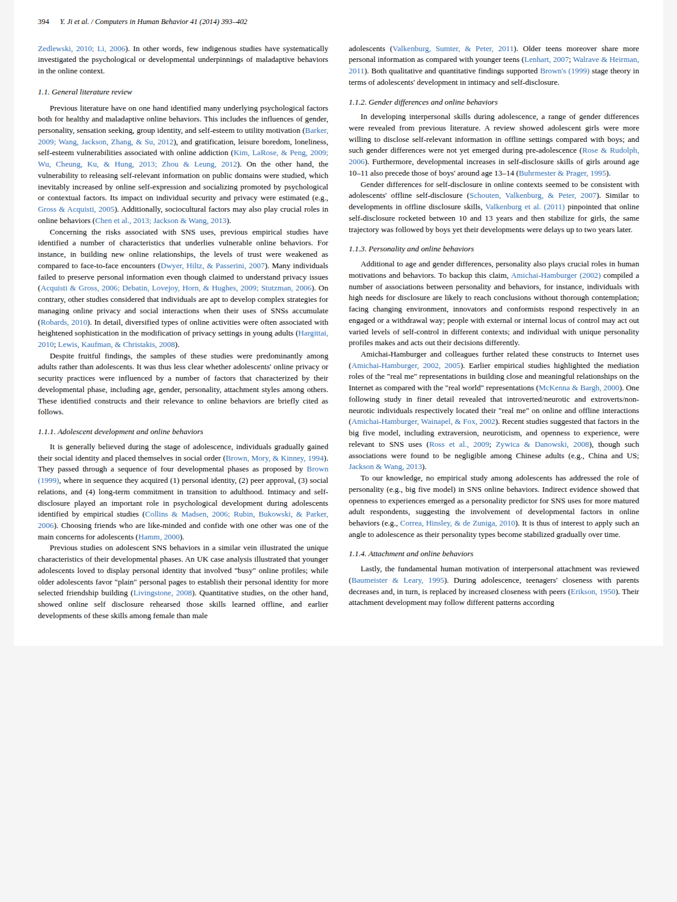394 Y. Ji et al. / Computers in Human Behavior 41 (2014) 393–402
Zedlewski, 2010; Li, 2006). In other words, few indigenous studies have systematically investigated the psychological or developmental underpinnings of maladaptive behaviors in the online context.
1.1. General literature review
Previous literature have on one hand identified many underlying psychological factors both for healthy and maladaptive online behaviors. This includes the influences of gender, personality, sensation seeking, group identity, and self-esteem to utility motivation (Barker, 2009; Wang, Jackson, Zhang, & Su, 2012), and gratification, leisure boredom, loneliness, self-esteem vulnerabilities associated with online addiction (Kim, LaRose, & Peng, 2009; Wu, Cheung, Ku, & Hung, 2013; Zhou & Leung, 2012). On the other hand, the vulnerability to releasing self-relevant information on public domains were studied, which inevitably increased by online self-expression and socializing promoted by psychological or contextual factors. Its impact on individual security and privacy were estimated (e.g., Gross & Acquisti, 2005). Additionally, sociocultural factors may also play crucial roles in online behaviors (Chen et al., 2013; Jackson & Wang, 2013).
Concerning the risks associated with SNS uses, previous empirical studies have identified a number of characteristics that underlies vulnerable online behaviors. For instance, in building new online relationships, the levels of trust were weakened as compared to face-to-face encounters (Dwyer, Hiltz, & Passerini, 2007). Many individuals failed to preserve personal information even though claimed to understand privacy issues (Acquisti & Gross, 2006; Debatin, Lovejoy, Horn, & Hughes, 2009; Stutzman, 2006). On contrary, other studies considered that individuals are apt to develop complex strategies for managing online privacy and social interactions when their uses of SNSs accumulate (Robards, 2010). In detail, diversified types of online activities were often associated with heightened sophistication in the modification of privacy settings in young adults (Hargittai, 2010; Lewis, Kaufman, & Christakis, 2008).
Despite fruitful findings, the samples of these studies were predominantly among adults rather than adolescents. It was thus less clear whether adolescents' online privacy or security practices were influenced by a number of factors that characterized by their developmental phase, including age, gender, personality, attachment styles among others. These identified constructs and their relevance to online behaviors are briefly cited as follows.
1.1.1. Adolescent development and online behaviors
It is generally believed during the stage of adolescence, individuals gradually gained their social identity and placed themselves in social order (Brown, Mory, & Kinney, 1994). They passed through a sequence of four developmental phases as proposed by Brown (1999), where in sequence they acquired (1) personal identity, (2) peer approval, (3) social relations, and (4) long-term commitment in transition to adulthood. Intimacy and self-disclosure played an important role in psychological development during adolescents identified by empirical studies (Collins & Madsen, 2006; Rubin, Bukowski, & Parker, 2006). Choosing friends who are like-minded and confide with one other was one of the main concerns for adolescents (Hamm, 2000).
Previous studies on adolescent SNS behaviors in a similar vein illustrated the unique characteristics of their developmental phases. An UK case analysis illustrated that younger adolescents loved to display personal identity that involved "busy" online profiles; while older adolescents favor "plain" personal pages to establish their personal identity for more selected friendship building (Livingstone, 2008). Quantitative studies, on the other hand, showed online self disclosure rehearsed those skills learned offline, and earlier developments of these skills among female than male
adolescents (Valkenburg, Sumter, & Peter, 2011). Older teens moreover share more personal information as compared with younger teens (Lenhart, 2007; Walrave & Heirman, 2011). Both qualitative and quantitative findings supported Brown's (1999) stage theory in terms of adolescents' development in intimacy and self-disclosure.
1.1.2. Gender differences and online behaviors
In developing interpersonal skills during adolescence, a range of gender differences were revealed from previous literature. A review showed adolescent girls were more willing to disclose self-relevant information in offline settings compared with boys; and such gender differences were not yet emerged during pre-adolescence (Rose & Rudolph, 2006). Furthermore, developmental increases in self-disclosure skills of girls around age 10–11 also precede those of boys' around age 13–14 (Buhrmester & Prager, 1995).
Gender differences for self-disclosure in online contexts seemed to be consistent with adolescents' offline self-disclosure (Schouten, Valkenburg, & Peter, 2007). Similar to developments in offline disclosure skills, Valkenburg et al. (2011) pinpointed that online self-disclosure rocketed between 10 and 13 years and then stabilize for girls, the same trajectory was followed by boys yet their developments were delays up to two years later.
1.1.3. Personality and online behaviors
Additional to age and gender differences, personality also plays crucial roles in human motivations and behaviors. To backup this claim, Amichai-Hamburger (2002) compiled a number of associations between personality and behaviors, for instance, individuals with high needs for disclosure are likely to reach conclusions without thorough contemplation; facing changing environment, innovators and conformists respond respectively in an engaged or a withdrawal way; people with external or internal locus of control may act out varied levels of self-control in different contexts; and individual with unique personality profiles makes and acts out their decisions differently.
Amichai-Hamburger and colleagues further related these constructs to Internet uses (Amichai-Hamburger, 2002, 2005). Earlier empirical studies highlighted the mediation roles of the "real me" representations in building close and meaningful relationships on the Internet as compared with the "real world" representations (McKenna & Bargh, 2000). One following study in finer detail revealed that introverted/neurotic and extroverts/non-neurotic individuals respectively located their "real me" on online and offline interactions (Amichai-Hamburger, Wainapel, & Fox, 2002). Recent studies suggested that factors in the big five model, including extraversion, neuroticism, and openness to experience, were relevant to SNS uses (Ross et al., 2009; Zywica & Danowski, 2008), though such associations were found to be negligible among Chinese adults (e.g., China and US; Jackson & Wang, 2013).
To our knowledge, no empirical study among adolescents has addressed the role of personality (e.g., big five model) in SNS online behaviors. Indirect evidence showed that openness to experiences emerged as a personality predictor for SNS uses for more matured adult respondents, suggesting the involvement of developmental factors in online behaviors (e.g., Correa, Hinsley, & de Zuniga, 2010). It is thus of interest to apply such an angle to adolescence as their personality types become stabilized gradually over time.
1.1.4. Attachment and online behaviors
Lastly, the fundamental human motivation of interpersonal attachment was reviewed (Baumeister & Leary, 1995). During adolescence, teenagers' closeness with parents decreases and, in turn, is replaced by increased closeness with peers (Erikson, 1950). Their attachment development may follow different patterns according